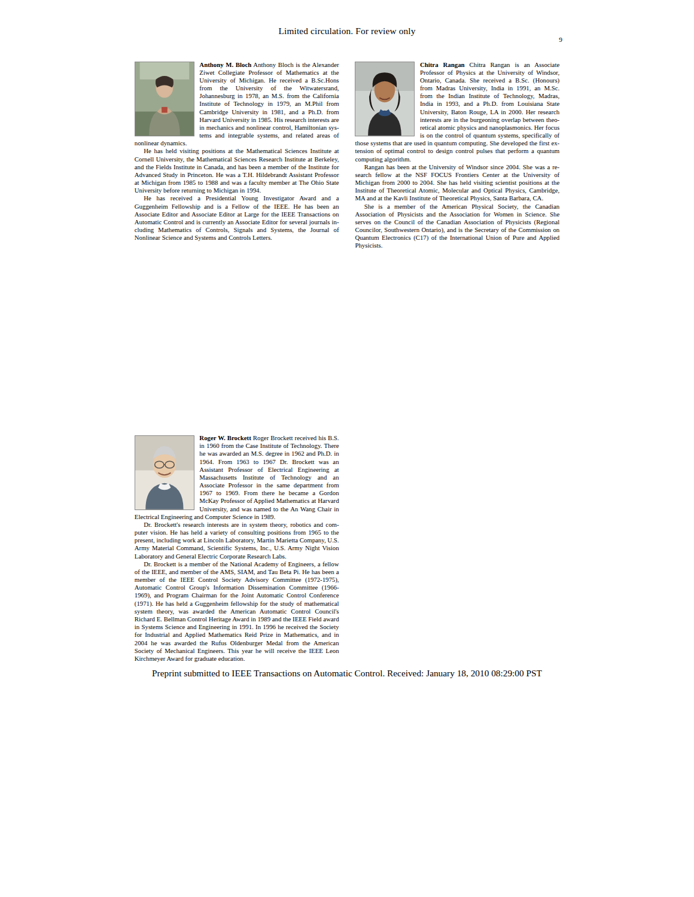Limited circulation. For review only
9
Anthony M. Bloch Anthony Bloch is the Alexander Ziwet Collegiate Professor of Mathematics at the University of Michigan. He received a B.Sc.Hons from the University of the Witwatersrand, Johannesburg in 1978, an M.S. from the California Institute of Technology in 1979, an M.Phil from Cambridge University in 1981, and a Ph.D. from Harvard University in 1985. His research interests are in mechanics and nonlinear control, Hamiltonian systems and integrable systems, and related areas of nonlinear dynamics.
He has held visiting positions at the Mathematical Sciences Institute at Cornell University, the Mathematical Sciences Research Institute at Berkeley, and the Fields Institute in Canada, and has been a member of the Institute for Advanced Study in Princeton. He was a T.H. Hildebrandt Assistant Professor at Michigan from 1985 to 1988 and was a faculty member at The Ohio State University before returning to Michigan in 1994.
He has received a Presidential Young Investigator Award and a Guggenheim Fellowship and is a Fellow of the IEEE. He has been an Associate Editor and Associate Editor at Large for the IEEE Transactions on Automatic Control and is currently an Associate Editor for several journals including Mathematics of Controls, Signals and Systems, the Journal of Nonlinear Science and Systems and Controls Letters.
Roger W. Brockett Roger Brockett received his B.S. in 1960 from the Case Institute of Technology. There he was awarded an M.S. degree in 1962 and Ph.D. in 1964. From 1963 to 1967 Dr. Brockett was an Assistant Professor of Electrical Engineering at Massachusetts Institute of Technology and an Associate Professor in the same department from 1967 to 1969. From there he became a Gordon McKay Professor of Applied Mathematics at Harvard University, and was named to the An Wang Chair in Electrical Engineering and Computer Science in 1989.
Dr. Brockett's research interests are in system theory, robotics and computer vision. He has held a variety of consulting positions from 1965 to the present, including work at Lincoln Laboratory, Martin Marietta Company, U.S. Army Material Command, Scientific Systems, Inc., U.S. Army Night Vision Laboratory and General Electric Corporate Research Labs.
Dr. Brockett is a member of the National Academy of Engineers, a fellow of the IEEE, and member of the AMS, SIAM, and Tau Beta Pi. He has been a member of the IEEE Control Society Advisory Committee (1972-1975), Automatic Control Group's Information Dissemination Committee (1966-1969), and Program Chairman for the Joint Automatic Control Conference (1971). He has held a Guggenheim fellowship for the study of mathematical system theory, was awarded the American Automatic Control Council's Richard E. Bellman Control Heritage Award in 1989 and the IEEE Field award in Systems Science and Engineering in 1991. In 1996 he received the Society for Industrial and Applied Mathematics Reid Prize in Mathematics, and in 2004 he was awarded the Rufus Oldenburger Medal from the American Society of Mechanical Engineers. This year he will receive the IEEE Leon Kirchmeyer Award for graduate education.
Chitra Rangan Chitra Rangan is an Associate Professor of Physics at the University of Windsor, Ontario, Canada. She received a B.Sc. (Honours) from Madras University, India in 1991, an M.Sc. from the Indian Institute of Technology, Madras, India in 1993, and a Ph.D. from Louisiana State University, Baton Rouge, LA in 2000. Her research interests are in the burgeoning overlap between theoretical atomic physics and nanoplasmonics. Her focus is on the control of quantum systems, specifically of those systems that are used in quantum computing. She developed the first extension of optimal control to design control pulses that perform a quantum computing algorithm.
Rangan has been at the University of Windsor since 2004. She was a research fellow at the NSF FOCUS Frontiers Center at the University of Michigan from 2000 to 2004. She has held visiting scientist positions at the Institute of Theoretical Atomic, Molecular and Optical Physics, Cambridge, MA and at the Kavli Institute of Theoretical Physics, Santa Barbara, CA.
She is a member of the American Physical Society, the Canadian Association of Physicists and the Association for Women in Science. She serves on the Council of the Canadian Association of Physicists (Regional Councilor, Southwestern Ontario), and is the Secretary of the Commission on Quantum Electronics (C17) of the International Union of Pure and Applied Physicists.
Preprint submitted to IEEE Transactions on Automatic Control. Received: January 18, 2010 08:29:00 PST